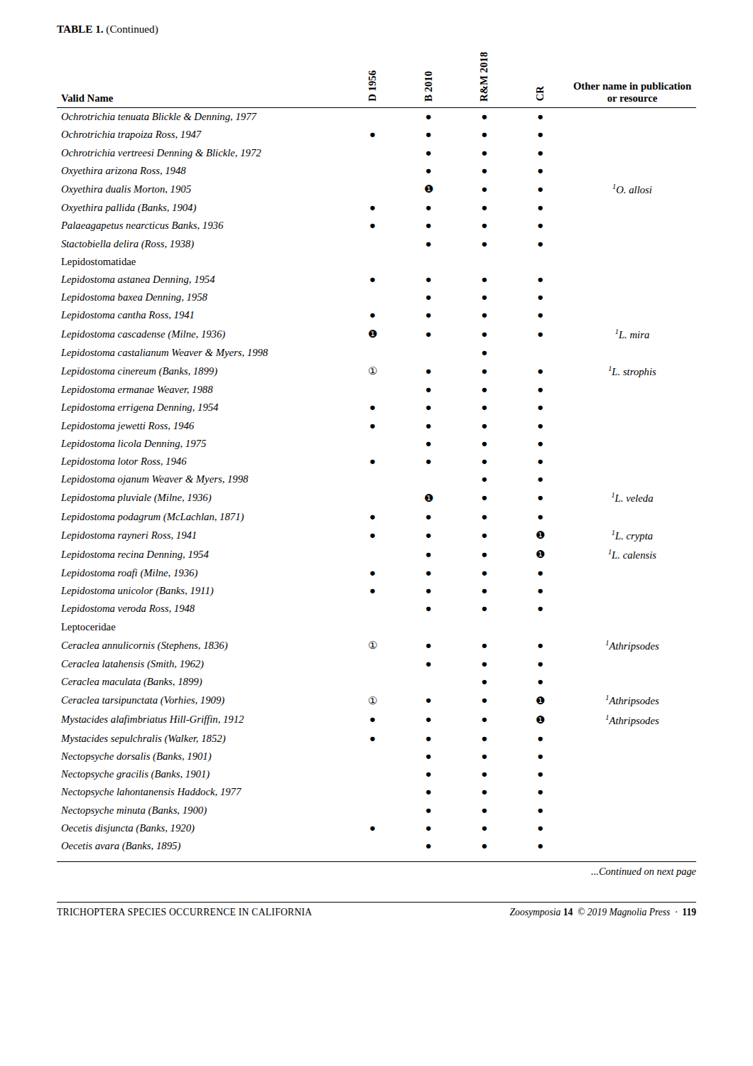TABLE 1. (Continued)
| Valid Name | D 1956 | B 2010 | R&M 2018 | CR | Other name in publication or resource |
| --- | --- | --- | --- | --- | --- |
| Ochrotrichia tenuata Blickle & Denning, 1977 | | ● | ● | ● | |
| Ochrotrichia trapoiza Ross, 1947 | ● | ● | ● | ● | |
| Ochrotrichia vertreesi Denning & Blickle, 1972 | | ● | ● | ● | |
| Oxyethira arizona Ross, 1948 | | ● | ● | ● | |
| Oxyethira dualis Morton, 1905 | | ❶ | ● | ● | 1 O. allosi |
| Oxyethira pallida (Banks, 1904) | ● | ● | ● | ● | |
| Palaeagapetus nearcticus Banks, 1936 | ● | ● | ● | ● | |
| Stactobiella delira (Ross, 1938) | | ● | ● | ● | |
| Lepidostomatidae | | | | | |
| Lepidostoma astanea Denning, 1954 | ● | ● | ● | ● | |
| Lepidostoma baxea Denning, 1958 | | ● | ● | ● | |
| Lepidostoma cantha Ross, 1941 | ● | ● | ● | ● | |
| Lepidostoma cascadense (Milne, 1936) | ❶ | ● | ● | ● | 1 L. mira |
| Lepidostoma castalianum Weaver & Myers, 1998 | | | ● | | |
| Lepidostoma cinereum (Banks, 1899) | ① | ● | ● | ● | 1 L. strophis |
| Lepidostoma ermanae Weaver, 1988 | | ● | ● | ● | |
| Lepidostoma errigena Denning, 1954 | ● | ● | ● | ● | |
| Lepidostoma jewetti Ross, 1946 | ● | ● | ● | ● | |
| Lepidostoma licola Denning, 1975 | | ● | ● | ● | |
| Lepidostoma lotor Ross, 1946 | ● | ● | ● | ● | |
| Lepidostoma ojanum Weaver & Myers, 1998 | | | ● | ● | |
| Lepidostoma pluviale (Milne, 1936) | | ❶ | ● | ● | 1 L. veleda |
| Lepidostoma podagrum (McLachlan, 1871) | ● | ● | ● | ● | |
| Lepidostoma rayneri Ross, 1941 | ● | ● | ● | ❶ | 1 L. crypta |
| Lepidostoma recina Denning, 1954 | | ● | ● | ❶ | 1 L. calensis |
| Lepidostoma roafi (Milne, 1936) | ● | ● | ● | ● | |
| Lepidostoma unicolor (Banks, 1911) | ● | ● | ● | ● | |
| Lepidostoma veroda Ross, 1948 | | ● | ● | ● | |
| Leptoceridae | | | | | |
| Ceraclea annulicornis (Stephens, 1836) | ① | ● | ● | ● | 1 Athripsodes |
| Ceraclea latahensis (Smith, 1962) | | ● | ● | ● | |
| Ceraclea maculata (Banks, 1899) | | | ● | ● | |
| Ceraclea tarsipunctata (Vorhies, 1909) | ① | ● | ● | ❶ | 1 Athripsodes |
| Mystacides alafimbriatus Hill-Griffin, 1912 | ● | ● | ● | ❶ | 1 Athripsodes |
| Mystacides sepulchralis (Walker, 1852) | ● | ● | ● | ● | |
| Nectopsyche dorsalis (Banks, 1901) | | ● | ● | ● | |
| Nectopsyche gracilis (Banks, 1901) | | ● | ● | ● | |
| Nectopsyche lahontanensis Haddock, 1977 | | ● | ● | ● | |
| Nectopsyche minuta (Banks, 1900) | | ● | ● | ● | |
| Oecetis disjuncta (Banks, 1920) | ● | ● | ● | ● | |
| Oecetis avara (Banks, 1895) | | ● | ● | ● | |
...Continued on next page
TRICHOPTERA SPECIES OCCURRENCE IN CALIFORNIA Zoosymposia 14 © 2019 Magnolia Press · 119